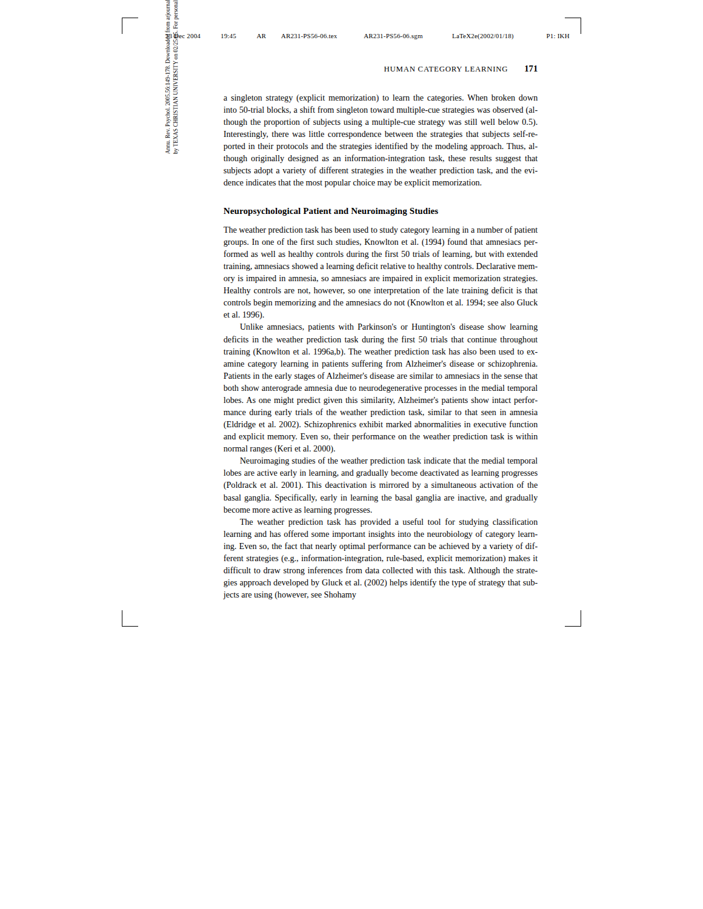23 Dec 200419:45 AR AR231-PS56-06.tex AR231-PS56-06.sgm LaTeX2e(2002/01/18) P1: IKH
Annu. Rev. Psychol. 2005.56:149-178. Downloaded from arjournals.annualreviews.org
by TEXAS CHRISTIAN UNIVERSITY on 02/25/05. For personal use only.
HUMAN CATEGORY LEARNING171
a singleton strategy (explicit memorization) to learn the categories. When broken down into 50-trial blocks, a shift from singleton toward multiple-cue strategies was observed (although the proportion of subjects using a multiple-cue strategy was still well below 0.5). Interestingly, there was little correspondence between the strategies that subjects self-reported in their protocols and the strategies identified by the modeling approach. Thus, although originally designed as an information-integration task, these results suggest that subjects adopt a variety of different strategies in the weather prediction task, and the evidence indicates that the most popular choice may be explicit memorization.
Neuropsychological Patient and Neuroimaging Studies
The weather prediction task has been used to study category learning in a number of patient groups. In one of the first such studies, Knowlton et al. (1994) found that amnesiacs performed as well as healthy controls during the first 50 trials of learning, but with extended training, amnesiacs showed a learning deficit relative to healthy controls. Declarative memory is impaired in amnesia, so amnesiacs are impaired in explicit memorization strategies. Healthy controls are not, however, so one interpretation of the late training deficit is that controls begin memorizing and the amnesiacs do not (Knowlton et al. 1994; see also Gluck et al. 1996).
Unlike amnesiacs, patients with Parkinson's or Huntington's disease show learning deficits in the weather prediction task during the first 50 trials that continue throughout training (Knowlton et al. 1996a,b). The weather prediction task has also been used to examine category learning in patients suffering from Alzheimer's disease or schizophrenia. Patients in the early stages of Alzheimer's disease are similar to amnesiacs in the sense that both show anterograde amnesia due to neurodegenerative processes in the medial temporal lobes. As one might predict given this similarity, Alzheimer's patients show intact performance during early trials of the weather prediction task, similar to that seen in amnesia (Eldridge et al. 2002). Schizophrenics exhibit marked abnormalities in executive function and explicit memory. Even so, their performance on the weather prediction task is within normal ranges (Keri et al. 2000).
Neuroimaging studies of the weather prediction task indicate that the medial temporal lobes are active early in learning, and gradually become deactivated as learning progresses (Poldrack et al. 2001). This deactivation is mirrored by a simultaneous activation of the basal ganglia. Specifically, early in learning the basal ganglia are inactive, and gradually become more active as learning progresses.
The weather prediction task has provided a useful tool for studying classification learning and has offered some important insights into the neurobiology of category learning. Even so, the fact that nearly optimal performance can be achieved by a variety of different strategies (e.g., information-integration, rule-based, explicit memorization) makes it difficult to draw strong inferences from data collected with this task. Although the strategies approach developed by Gluck et al. (2002) helps identify the type of strategy that subjects are using (however, see Shohamy